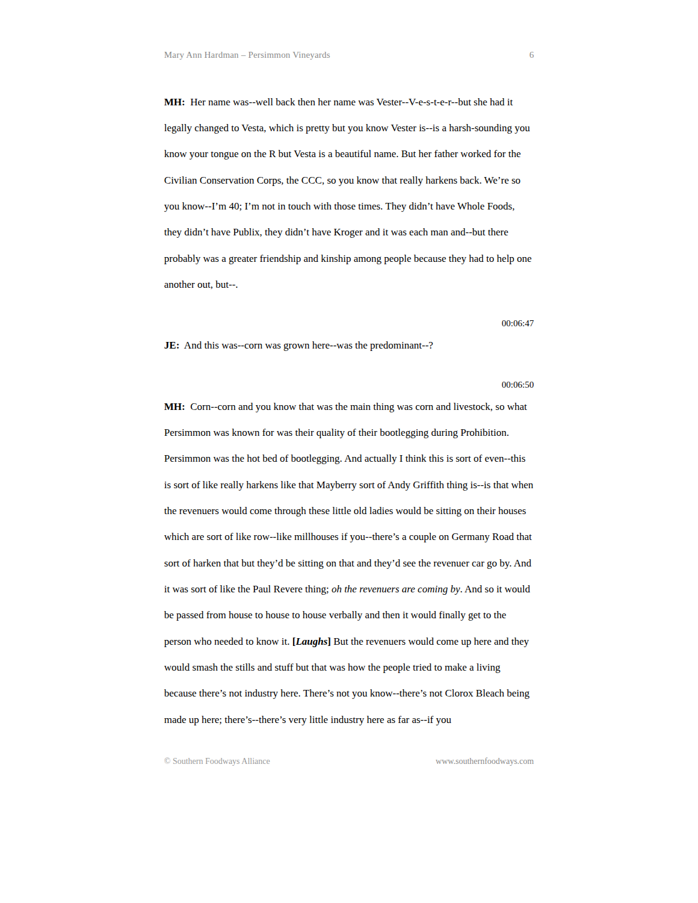Mary Ann Hardman – Persimmon Vineyards
6
MH: Her name was--well back then her name was Vester--V-e-s-t-e-r--but she had it legally changed to Vesta, which is pretty but you know Vester is--is a harsh-sounding you know your tongue on the R but Vesta is a beautiful name. But her father worked for the Civilian Conservation Corps, the CCC, so you know that really harkens back. We’re so you know--I’m 40; I’m not in touch with those times. They didn’t have Whole Foods, they didn’t have Publix, they didn’t have Kroger and it was each man and--but there probably was a greater friendship and kinship among people because they had to help one another out, but--.
00:06:47
JE: And this was--corn was grown here--was the predominant--?
00:06:50
MH: Corn--corn and you know that was the main thing was corn and livestock, so what Persimmon was known for was their quality of their bootlegging during Prohibition. Persimmon was the hot bed of bootlegging. And actually I think this is sort of even--this is sort of like really harkens like that Mayberry sort of Andy Griffith thing is--is that when the revenuers would come through these little old ladies would be sitting on their houses which are sort of like row--like millhouses if you--there’s a couple on Germany Road that sort of harken that but they’d be sitting on that and they’d see the revenuer car go by. And it was sort of like the Paul Revere thing; oh the revenuers are coming by. And so it would be passed from house to house to house verbally and then it would finally get to the person who needed to know it. [Laughs] But the revenuers would come up here and they would smash the stills and stuff but that was how the people tried to make a living because there’s not industry here. There’s not you know--there’s not Clorox Bleach being made up here; there’s--there’s very little industry here as far as--if you
© Southern Foodways Alliance
www.southernfoodways.com